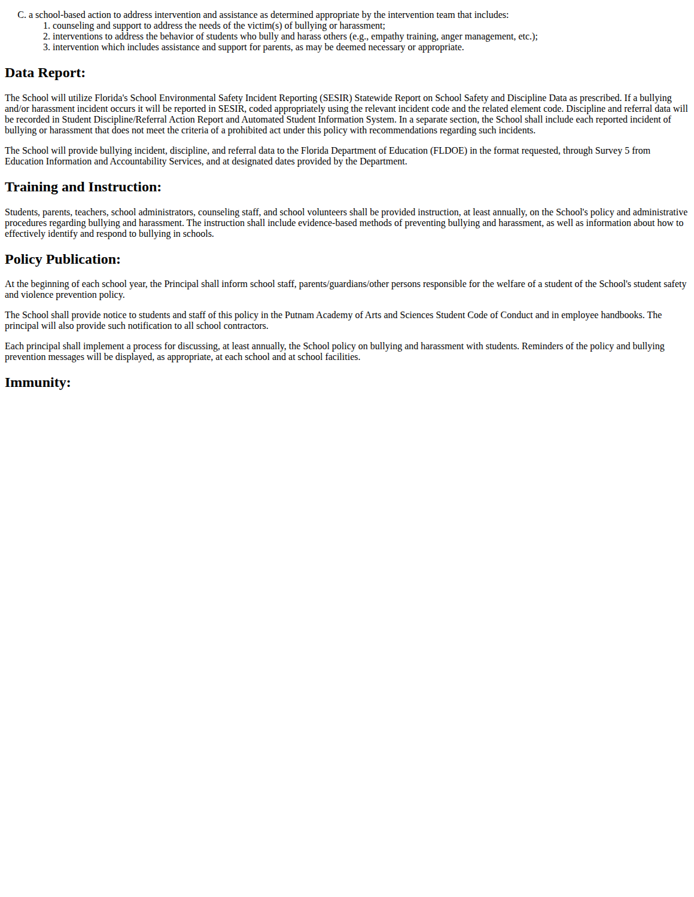a school-based action to address intervention and assistance as determined appropriate by the intervention team that includes:
counseling and support to address the needs of the victim(s) of bullying or harassment;
interventions to address the behavior of students who bully and harass others (e.g., empathy training, anger management, etc.);
intervention which includes assistance and support for parents, as may be deemed necessary or appropriate.
Data Report:
The School will utilize Florida's School Environmental Safety Incident Reporting (SESIR) Statewide Report on School Safety and Discipline Data as prescribed. If a bullying and/or harassment incident occurs it will be reported in SESIR, coded appropriately using the relevant incident code and the related element code. Discipline and referral data will be recorded in Student Discipline/Referral Action Report and Automated Student Information System. In a separate section, the School shall include each reported incident of bullying or harassment that does not meet the criteria of a prohibited act under this policy with recommendations regarding such incidents.
The School will provide bullying incident, discipline, and referral data to the Florida Department of Education (FLDOE) in the format requested, through Survey 5 from Education Information and Accountability Services, and at designated dates provided by the Department.
Training and Instruction:
Students, parents, teachers, school administrators, counseling staff, and school volunteers shall be provided instruction, at least annually, on the School's policy and administrative procedures regarding bullying and harassment. The instruction shall include evidence-based methods of preventing bullying and harassment, as well as information about how to effectively identify and respond to bullying in schools.
Policy Publication:
At the beginning of each school year, the Principal shall inform school staff, parents/guardians/other persons responsible for the welfare of a student of the School's student safety and violence prevention policy.
The School shall provide notice to students and staff of this policy in the Putnam Academy of Arts and Sciences Student Code of Conduct and in employee handbooks. The principal will also provide such notification to all school contractors.
Each principal shall implement a process for discussing, at least annually, the School policy on bullying and harassment with students. Reminders of the policy and bullying prevention messages will be displayed, as appropriate, at each school and at school facilities.
Immunity: